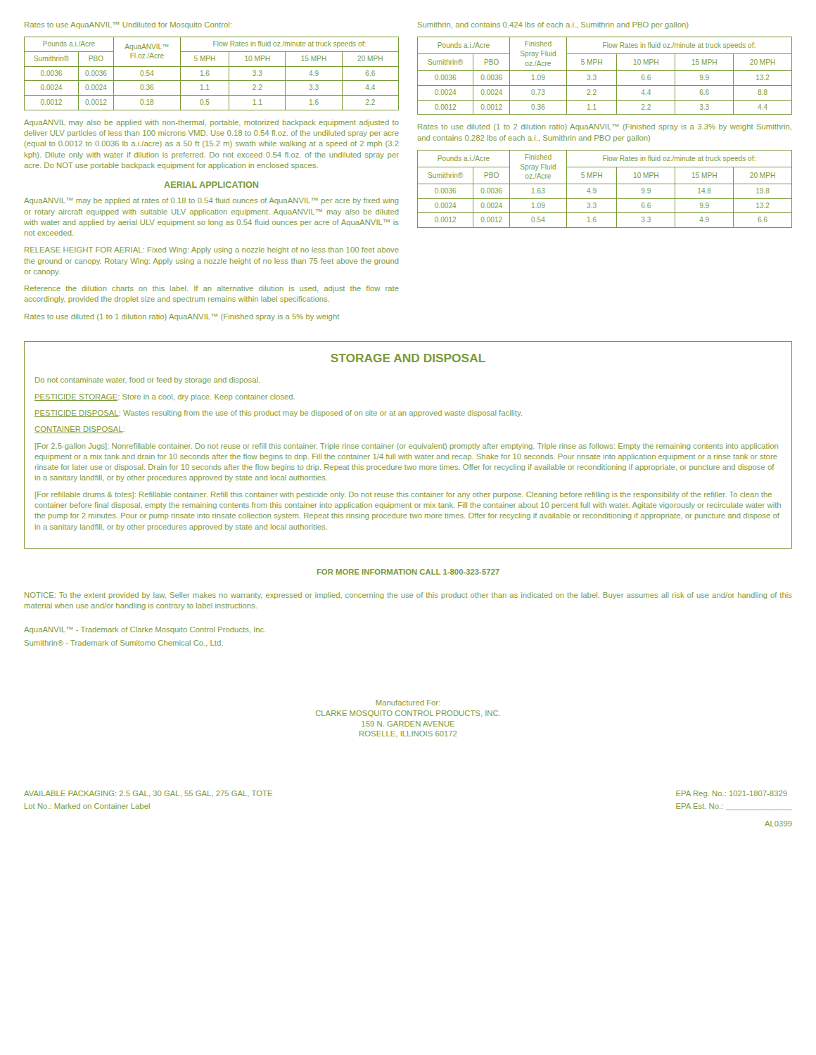Rates to use AquaANVIL™ Undiluted for Mosquito Control:
| Pounds a.i./Acre | AquaANVIL™ Fl.oz./Acre | Flow Rates in fluid oz./minute at truck speeds of: |
| --- | --- | --- |
| Sumithrin® | PBO | 5 MPH | 10 MPH | 15 MPH | 20 MPH |
| 0.0036 | 0.0036 | 0.54 | 1.6 | 3.3 | 4.9 | 6.6 |
| 0.0024 | 0.0024 | 0.36 | 1.1 | 2.2 | 3.3 | 4.4 |
| 0.0012 | 0.0012 | 0.18 | 0.5 | 1.1 | 1.6 | 2.2 |
AquaANVIL may also be applied with non-thermal, portable, motorized backpack equipment adjusted to deliver ULV particles of less than 100 microns VMD. Use 0.18 to 0.54 fl.oz. of the undiluted spray per acre (equal to 0.0012 to 0.0036 lb a.i./acre) as a 50 ft (15.2 m) swath while walking at a speed of 2 mph (3.2 kph). Dilute only with water if dilution is preferred. Do not exceed 0.54 fl.oz. of the undiluted spray per acre. Do NOT use portable backpack equipment for application in enclosed spaces.
AERIAL APPLICATION
AquaANVIL™ may be applied at rates of 0.18 to 0.54 fluid ounces of AquaANVIL™ per acre by fixed wing or rotary aircraft equipped with suitable ULV application equipment. AquaANVIL™ may also be diluted with water and applied by aerial ULV equipment so long as 0.54 fluid ounces per acre of AquaANVIL™ is not exceeded.
RELEASE HEIGHT FOR AERIAL: Fixed Wing: Apply using a nozzle height of no less than 100 feet above the ground or canopy. Rotary Wing: Apply using a nozzle height of no less than 75 feet above the ground or canopy.
Reference the dilution charts on this label. If an alternative dilution is used, adjust the flow rate accordingly, provided the droplet size and spectrum remains within label specifications.
Rates to use diluted (1 to 1 dilution ratio) AquaANVIL™ (Finished spray is a 5% by weight
Sumithrin, and contains 0.424 lbs of each a.i., Sumithrin and PBO per gallon)
| Pounds a.i./Acre | Finished Spray Fluid oz./Acre | Flow Rates in fluid oz./minute at truck speeds of: |
| --- | --- | --- |
| Sumithrin® | PBO | 5 MPH | 10 MPH | 15 MPH | 20 MPH |
| 0.0036 | 0.0036 | 1.09 | 3.3 | 6.6 | 9.9 | 13.2 |
| 0.0024 | 0.0024 | 0.73 | 2.2 | 4.4 | 6.6 | 8.8 |
| 0.0012 | 0.0012 | 0.36 | 1.1 | 2.2 | 3.3 | 4.4 |
Rates to use diluted (1 to 2 dilution ratio) AquaANVIL™ (Finished spray is a 3.3% by weight Sumithrin, and contains 0.282 lbs of each a.i., Sumithrin and PBO per gallon)
| Pounds a.i./Acre | Finished Spray Fluid oz./Acre | Flow Rates in fluid oz./minute at truck speeds of: |
| --- | --- | --- |
| Sumithrin® | PBO | 5 MPH | 10 MPH | 15 MPH | 20 MPH |
| 0.0036 | 0.0036 | 1.63 | 4.9 | 9.9 | 14.8 | 19.8 |
| 0.0024 | 0.0024 | 1.09 | 3.3 | 6.6 | 9.9 | 13.2 |
| 0.0012 | 0.0012 | 0.54 | 1.6 | 3.3 | 4.9 | 6.6 |
STORAGE AND DISPOSAL
Do not contaminate water, food or feed by storage and disposal.
PESTICIDE STORAGE: Store in a cool, dry place. Keep container closed.
PESTICIDE DISPOSAL: Wastes resulting from the use of this product may be disposed of on site or at an approved waste disposal facility.
CONTAINER DISPOSAL:
[For 2.5-gallon Jugs]: Nonrefillable container. Do not reuse or refill this container. Triple rinse container (or equivalent) promptly after emptying. Triple rinse as follows: Empty the remaining contents into application equipment or a mix tank and drain for 10 seconds after the flow begins to drip. Fill the container 1/4 full with water and recap. Shake for 10 seconds. Pour rinsate into application equipment or a rinse tank or store rinsate for later use or disposal. Drain for 10 seconds after the flow begins to drip. Repeat this procedure two more times. Offer for recycling if available or reconditioning if appropriate, or puncture and dispose of in a sanitary landfill, or by other procedures approved by state and local authorities.
[For refillable drums & totes]: Refillable container. Refill this container with pesticide only. Do not reuse this container for any other purpose. Cleaning before refilling is the responsibility of the refiller. To clean the container before final disposal, empty the remaining contents from this container into application equipment or mix tank. Fill the container about 10 percent full with water. Agitate vigorously or recirculate water with the pump for 2 minutes. Pour or pump rinsate into rinsate collection system. Repeat this rinsing procedure two more times. Offer for recycling if available or reconditioning if appropriate, or puncture and dispose of in a sanitary landfill, or by other procedures approved by state and local authorities.
FOR MORE INFORMATION CALL 1-800-323-5727
NOTICE: To the extent provided by law, Seller makes no warranty, expressed or implied, concerning the use of this product other than as indicated on the label. Buyer assumes all risk of use and/or handling of this material when use and/or handling is contrary to label instructions.
AquaANVIL™ - Trademark of Clarke Mosquito Control Products, Inc.
Sumithrin® - Trademark of Sumitomo Chemical Co., Ltd.
Manufactured For:
CLARKE MOSQUITO CONTROL PRODUCTS, INC.
159 N. GARDEN AVENUE
ROSELLE, ILLINOIS 60172
AVAILABLE PACKAGING: 2.5 GAL, 30 GAL, 55 GAL, 275 GAL, TOTE
Lot No.: Marked on Container Label
EPA Reg. No.: 1021-1807-8329
EPA Est. No.: _______________
AL0399